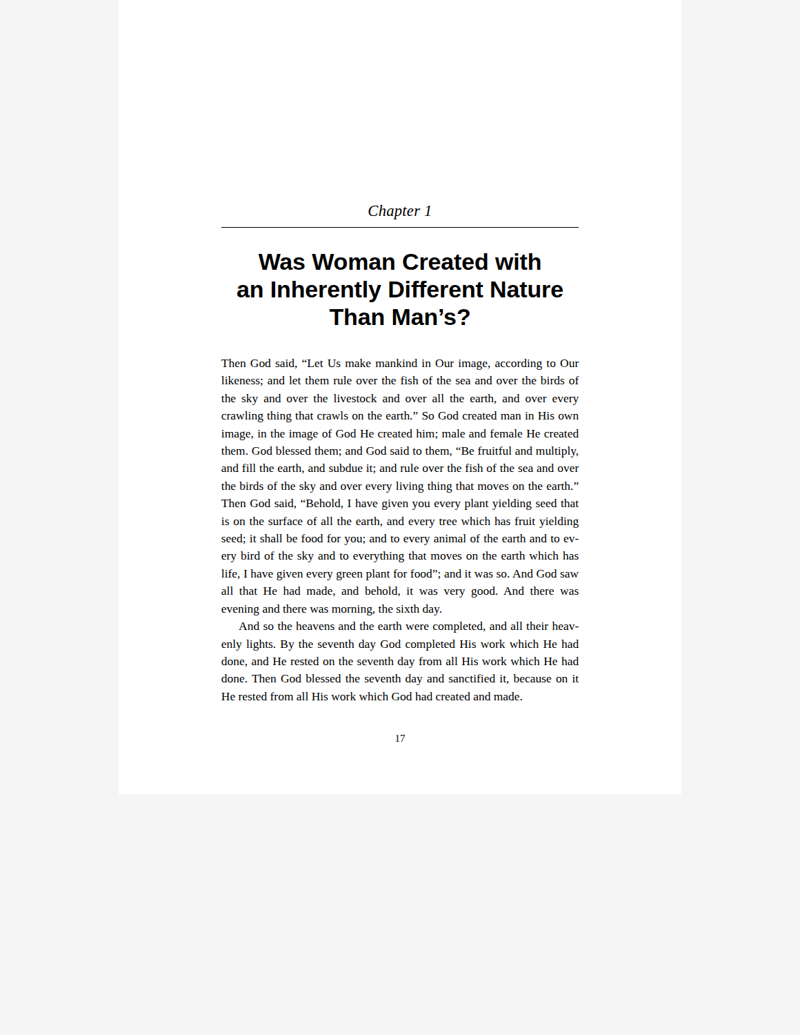Chapter 1
Was Woman Created with
an Inherently Different Nature
Than Man’s?
Then God said, “Let Us make mankind in Our image, according to Our likeness; and let them rule over the fish of the sea and over the birds of the sky and over the livestock and over all the earth, and over every crawling thing that crawls on the earth.” So God created man in His own image, in the image of God He created him; male and female He created them. God blessed them; and God said to them, “Be fruitful and multiply, and fill the earth, and subdue it; and rule over the fish of the sea and over the birds of the sky and over every living thing that moves on the earth.” Then God said, “Behold, I have given you every plant yielding seed that is on the surface of all the earth, and every tree which has fruit yielding seed; it shall be food for you; and to every animal of the earth and to every bird of the sky and to everything that moves on the earth which has life, I have given every green plant for food”; and it was so. And God saw all that He had made, and behold, it was very good. And there was evening and there was morning, the sixth day.
And so the heavens and the earth were completed, and all their heavenly lights. By the seventh day God completed His work which He had done, and He rested on the seventh day from all His work which He had done. Then God blessed the seventh day and sanctified it, because on it He rested from all His work which God had created and made.
17